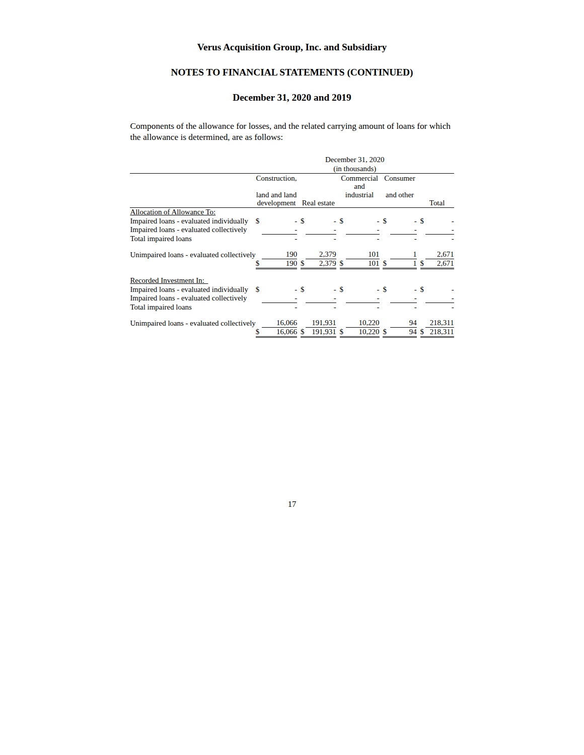Verus Acquisition Group, Inc. and Subsidiary
NOTES TO FINANCIAL STATEMENTS (CONTINUED)
December 31, 2020 and 2019
Components of the allowance for losses, and the related carrying amount of loans for which the allowance is determined, are as follows:
| | December 31, 2020 |
| | (in thousands) |
| | Construction, | | | | Commercial | | Consumer | | |
| | land and land | | | | and industrial | | and other | | |
| | development | | Real estate | | | | | | Total |
| Allocation of Allowance To: | |
| Impaired loans - evaluated individually | $ | - | | $ | - | | $ | - | | $ | - | | $ | - |
| Impaired loans - evaluated collectively | | - | | | - | | | - | | | - | | | - |
| Total impaired loans | | - | | | - | | | - | | | - | | | - |
| Unimpaired loans - evaluated collectively | | 190 | | | 2,379 | | | 101 | | | 1 | | | 2,671 |
| | $ | 190 | | $ | 2,379 | | $ | 101 | | $ | 1 | | $ | 2,671 |
| Recorded Investment In: | |
| Impaired loans - evaluated individually | $ | - | | $ | - | | $ | - | | $ | - | | $ | - |
| Impaired loans - evaluated collectively | | - | | | - | | | - | | | - | | | - |
| Total impaired loans | | - | | | - | | | - | | | - | | | - |
| Unimpaired loans - evaluated collectively | | 16,066 | | | 191,931 | | | 10,220 | | | 94 | | | 218,311 |
| | $ | 16,066 | | $ | 191,931 | | $ | 10,220 | | $ | 94 | | $ | 218,311 |
17